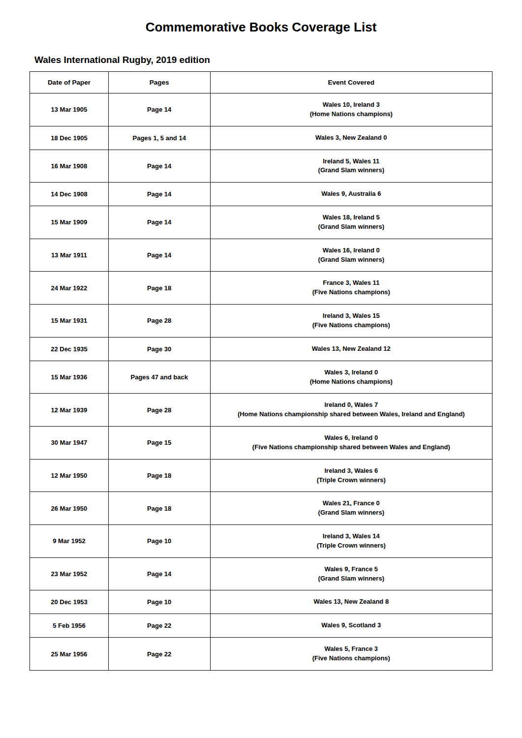Commemorative Books Coverage List
Wales International Rugby, 2019 edition
| Date of Paper | Pages | Event Covered |
| --- | --- | --- |
| 13 Mar 1905 | Page 14 | Wales 10, Ireland 3 (Home Nations champions) |
| 18 Dec 1905 | Pages 1, 5 and 14 | Wales 3, New Zealand 0 |
| 16 Mar 1908 | Page 14 | Ireland 5, Wales 11 (Grand Slam winners) |
| 14 Dec 1908 | Page 14 | Wales 9, Australia 6 |
| 15 Mar 1909 | Page 14 | Wales 18, Ireland 5 (Grand Slam winners) |
| 13 Mar 1911 | Page 14 | Wales 16, Ireland 0 (Grand Slam winners) |
| 24 Mar 1922 | Page 18 | France 3, Wales 11 (Five Nations champions) |
| 15 Mar 1931 | Page 28 | Ireland 3, Wales 15 (Five Nations champions) |
| 22 Dec 1935 | Page 30 | Wales 13, New Zealand 12 |
| 15 Mar 1936 | Pages 47 and back | Wales 3, Ireland 0 (Home Nations champions) |
| 12 Mar 1939 | Page 28 | Ireland 0, Wales 7 (Home Nations championship shared between Wales, Ireland and England) |
| 30 Mar 1947 | Page 15 | Wales 6, Ireland 0 (Five Nations championship shared between Wales and England) |
| 12 Mar 1950 | Page 18 | Ireland 3, Wales 6 (Triple Crown winners) |
| 26 Mar 1950 | Page 18 | Wales 21, France 0 (Grand Slam winners) |
| 9 Mar 1952 | Page 10 | Ireland 3, Wales 14 (Triple Crown winners) |
| 23 Mar 1952 | Page 14 | Wales 9, France 5 (Grand Slam winners) |
| 20 Dec 1953 | Page 10 | Wales 13, New Zealand 8 |
| 5 Feb 1956 | Page 22 | Wales 9, Scotland 3 |
| 25 Mar 1956 | Page 22 | Wales 5, France 3 (Five Nations champions) |